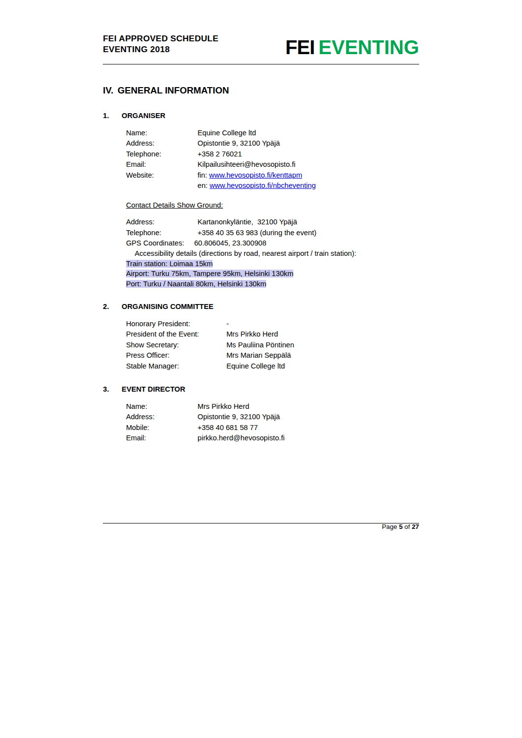FEI APPROVED SCHEDULE
EVENTING 2018
FEI EVENTING
IV. GENERAL INFORMATION
1. ORGANISER
| Name: | Equine College ltd |
| Address: | Opistontie 9, 32100 Ypäjä |
| Telephone: | +358 2 76021 |
| Email: | Kilpailusihteeri@hevosopisto.fi |
| Website: | fin: www.hevosopisto.fi/kenttapm |
| | en: www.hevosopisto.fi/nbcheventing |
Contact Details Show Ground:
| Address: | Kartanonkyläntie, 32100 Ypäjä |
| Telephone: | +358 40 35 63 983 (during the event) |
GPS Coordinates: 60.806045, 23.300908
Accessibility details (directions by road, nearest airport / train station):
Train station: Loimaa 15km
Airport: Turku 75km, Tampere 95km, Helsinki 130km
Port: Turku / Naantali 80km, Helsinki 130km
2. ORGANISING COMMITTEE
| Honorary President: | - |
| President of the Event: | Mrs Pirkko Herd |
| Show Secretary: | Ms Pauliina Pöntinen |
| Press Officer: | Mrs Marian Seppälä |
| Stable Manager: | Equine College ltd |
3. EVENT DIRECTOR
| Name: | Mrs Pirkko Herd |
| Address: | Opistontie 9, 32100 Ypäjä |
| Mobile: | +358 40 681 58 77 |
| Email: | pirkko.herd@hevosopisto.fi |
Page 5 of 27